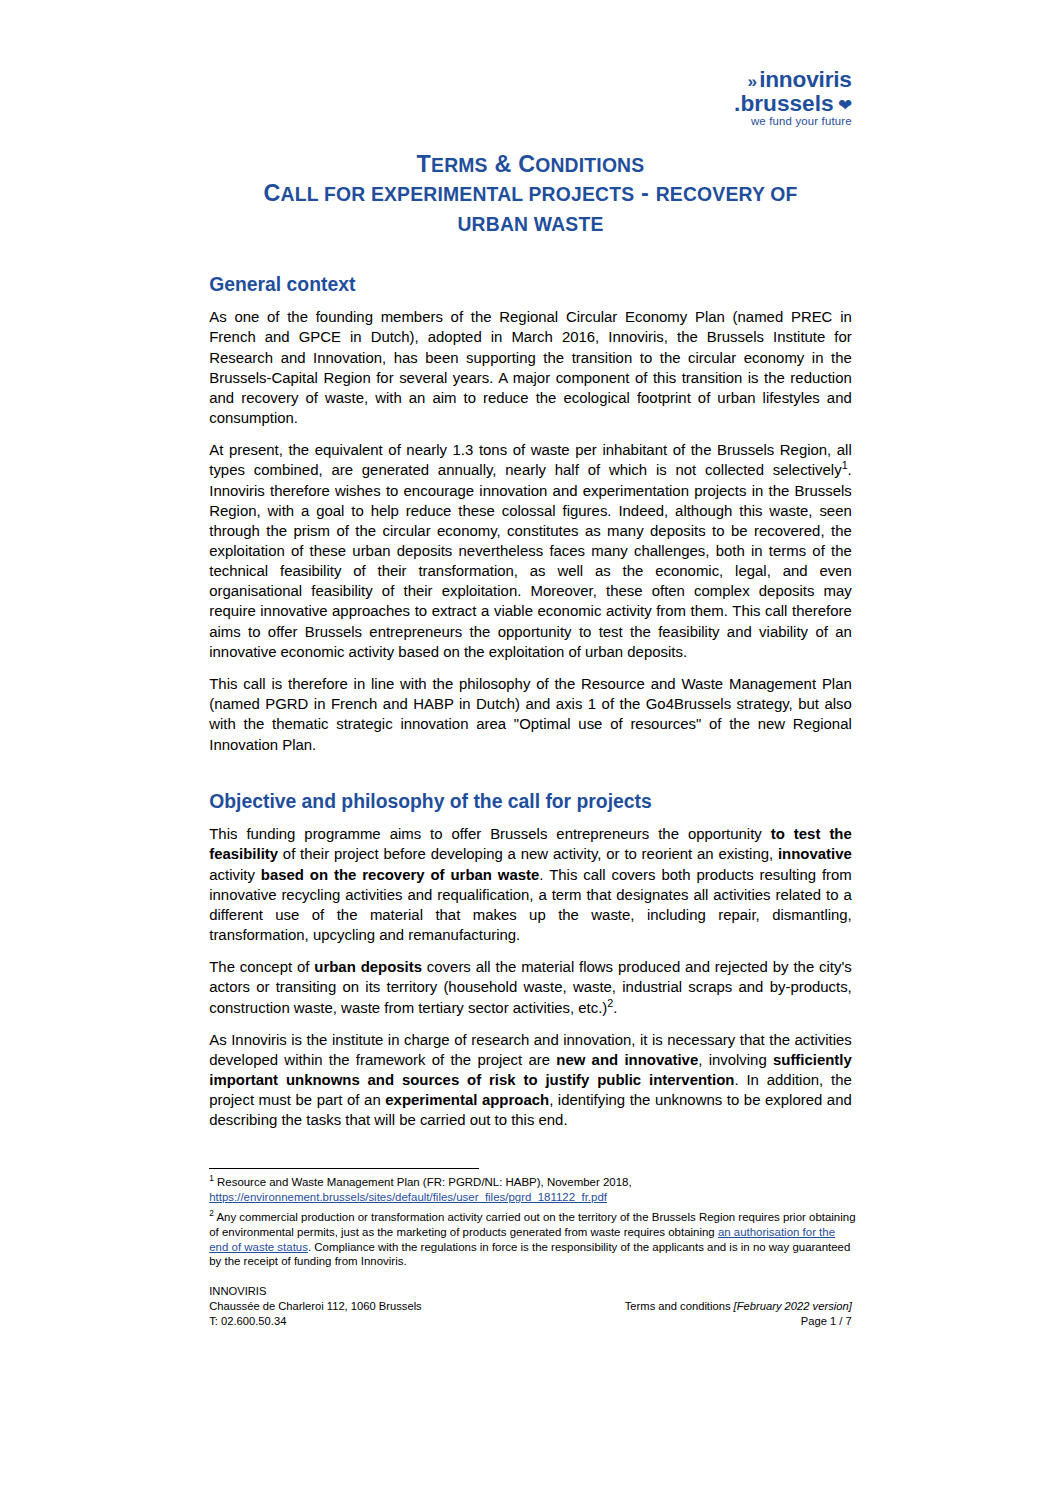»innoviris
.brussels ❤
we fund your future
TERMS & CONDITIONS
CALL FOR EXPERIMENTAL PROJECTS - RECOVERY OF
URBAN WASTE
General context
As one of the founding members of the Regional Circular Economy Plan (named PREC in French and GPCE in Dutch), adopted in March 2016, Innoviris, the Brussels Institute for Research and Innovation, has been supporting the transition to the circular economy in the Brussels-Capital Region for several years. A major component of this transition is the reduction and recovery of waste, with an aim to reduce the ecological footprint of urban lifestyles and consumption.
At present, the equivalent of nearly 1.3 tons of waste per inhabitant of the Brussels Region, all types combined, are generated annually, nearly half of which is not collected selectively1. Innoviris therefore wishes to encourage innovation and experimentation projects in the Brussels Region, with a goal to help reduce these colossal figures. Indeed, although this waste, seen through the prism of the circular economy, constitutes as many deposits to be recovered, the exploitation of these urban deposits nevertheless faces many challenges, both in terms of the technical feasibility of their transformation, as well as the economic, legal, and even organisational feasibility of their exploitation. Moreover, these often complex deposits may require innovative approaches to extract a viable economic activity from them. This call therefore aims to offer Brussels entrepreneurs the opportunity to test the feasibility and viability of an innovative economic activity based on the exploitation of urban deposits.
This call is therefore in line with the philosophy of the Resource and Waste Management Plan (named PGRD in French and HABP in Dutch) and axis 1 of the Go4Brussels strategy, but also with the thematic strategic innovation area "Optimal use of resources" of the new Regional Innovation Plan.
Objective and philosophy of the call for projects
This funding programme aims to offer Brussels entrepreneurs the opportunity to test the feasibility of their project before developing a new activity, or to reorient an existing, innovative activity based on the recovery of urban waste. This call covers both products resulting from innovative recycling activities and requalification, a term that designates all activities related to a different use of the material that makes up the waste, including repair, dismantling, transformation, upcycling and remanufacturing.
The concept of urban deposits covers all the material flows produced and rejected by the city's actors or transiting on its territory (household waste, waste, industrial scraps and by-products, construction waste, waste from tertiary sector activities, etc.)2.
As Innoviris is the institute in charge of research and innovation, it is necessary that the activities developed within the framework of the project are new and innovative, involving sufficiently important unknowns and sources of risk to justify public intervention. In addition, the project must be part of an experimental approach, identifying the unknowns to be explored and describing the tasks that will be carried out to this end.
1 Resource and Waste Management Plan (FR: PGRD/NL: HABP), November 2018,
https://environnement.brussels/sites/default/files/user_files/pgrd_181122_fr.pdf
2 Any commercial production or transformation activity carried out on the territory of the Brussels Region requires prior obtaining of environmental permits, just as the marketing of products generated from waste requires obtaining an authorisation for the end of waste status. Compliance with the regulations in force is the responsibility of the applicants and is in no way guaranteed by the receipt of funding from Innoviris.
| INNOVIRIS | |
| Chaussée de Charleroi 112, 1060 Brussels | Terms and conditions [February 2022 version] |
| T: 02.600.50.34 | Page 1 / 7 |